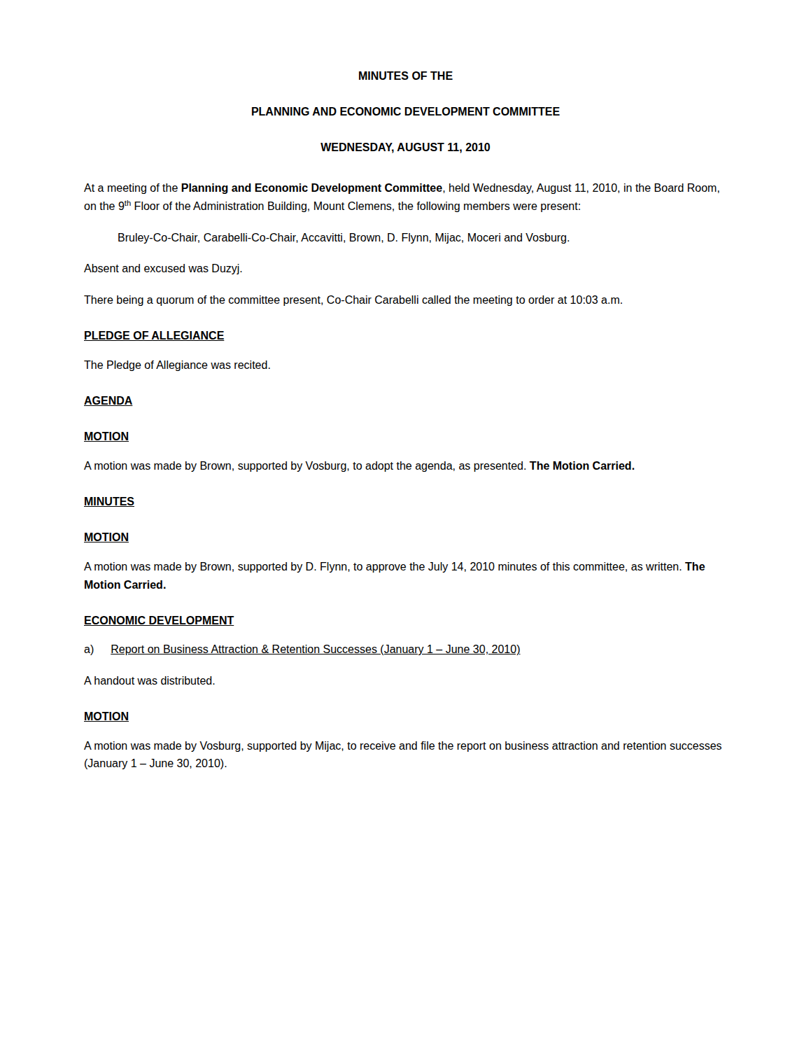MINUTES OF THE
PLANNING AND ECONOMIC DEVELOPMENT COMMITTEE
WEDNESDAY, AUGUST 11, 2010
At a meeting of the Planning and Economic Development Committee, held Wednesday, August 11, 2010, in the Board Room, on the 9th Floor of the Administration Building, Mount Clemens, the following members were present:
Bruley-Co-Chair, Carabelli-Co-Chair, Accavitti, Brown, D. Flynn, Mijac, Moceri and Vosburg.
Absent and excused was Duzyj.
There being a quorum of the committee present, Co-Chair Carabelli called the meeting to order at 10:03 a.m.
PLEDGE OF ALLEGIANCE
The Pledge of Allegiance was recited.
AGENDA
MOTION
A motion was made by Brown, supported by Vosburg, to adopt the agenda, as presented. The Motion Carried.
MINUTES
MOTION
A motion was made by Brown, supported by D. Flynn, to approve the July 14, 2010 minutes of this committee, as written. The Motion Carried.
ECONOMIC DEVELOPMENT
a) Report on Business Attraction & Retention Successes (January 1 – June 30, 2010)
A handout was distributed.
MOTION
A motion was made by Vosburg, supported by Mijac, to receive and file the report on business attraction and retention successes (January 1 – June 30, 2010).